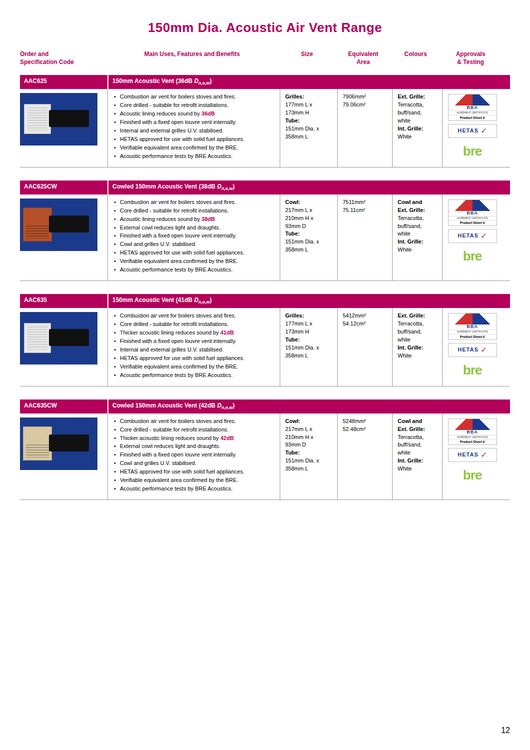150mm Dia. Acoustic Air Vent Range
Order and
Specification Code
Main Uses, Features and Benefits
Size
Equivalent
Area
Colours
Approvals
& Testing
AAC625
150mm Acoustic Vent (36dB Dn,e,w)
Combustion air vent for boilers stoves and fires.
Core drilled - suitable for retrofit installations.
Acoustic lining reduces sound by 36dB
Finished with a fixed open louvre vent internally.
Internal and external grilles U.V. stabilised.
HETAS approved for use with solid fuel appliances.
Verifiable equivalent area confirmed by the BRE.
Acoustic performance tests by BRE Acoustics.
Grilles:
177mm L x
173mm H
Tube:
151mm Dia. x
358mm L
7906mm²
79.06cm²
Ext. Grille:
Terracotta,
buff/sand,
white
Int. Grille:
White
BBA
AGRÉMENT CERTIFICATE
Product Sheet 4
HETAS✓
bre
AAC625CW
Cowled 150mm Acoustic Vent (38dB Dn,e,w)
Combustion air vent for boilers stoves and fires.
Core drilled - suitable for retrofit installations.
Acoustic lining reduces sound by 38dB
External cowl reduces light and draughts.
Finished with a fixed open louvre vent internally.
Cowl and grilles U.V. stabilised.
HETAS approved for use with solid fuel appliances.
Verifiable equivalent area confirmed by the BRE.
Acoustic performance tests by BRE Acoustics.
Cowl:
217mm L x
210mm H x
93mm D
Tube:
151mm Dia. x
358mm L
7511mm²
75.11cm²
Cowl and
Ext. Grille:
Terracotta,
buff/sand,
white
Int. Grille:
White
BBA
AGRÉMENT CERTIFICATE
Product Sheet 4
HETAS✓
bre
AAC635
150mm Acoustic Vent (41dB Dn,e,w)
Combustion air vent for boilers stoves and fires.
Core drilled - suitable for retrofit installations.
Thicker acoustic lining reduces sound by 41dB
Finished with a fixed open louvre vent internally.
Internal and external grilles U.V. stabilised.
HETAS approved for use with solid fuel appliances.
Verifiable equivalent area confirmed by the BRE.
Acoustic performance tests by BRE Acoustics.
Grilles:
177mm L x
173mm H
Tube:
151mm Dia. x
358mm L
5412mm²
54.12cm²
Ext. Grille:
Terracotta,
buff/sand,
white
Int. Grille:
White
BBA
AGRÉMENT CERTIFICATE
Product Sheet 4
HETAS✓
bre
AAC635CW
Cowled 150mm Acoustic Vent (42dB Dn,e,w)
Combustion air vent for boilers stoves and fires.
Core drilled - suitable for retrofit installations.
Thicker acoustic lining reduces sound by 42dB
External cowl reduces light and draughts.
Finished with a fixed open louvre vent internally.
Cowl and grilles U.V. stabilised.
HETAS approved for use with solid fuel appliances.
Verifiable equivalent area confirmed by the BRE.
Acoustic performance tests by BRE Acoustics.
Cowl:
217mm L x
210mm H x
93mm D
Tube:
151mm Dia. x
358mm L
5248mm²
52.48cm²
Cowl and
Ext. Grille:
Terracotta,
buff/sand,
white
Int. Grille:
White
BBA
AGRÉMENT CERTIFICATE
Product Sheet 4
HETAS✓
bre
12